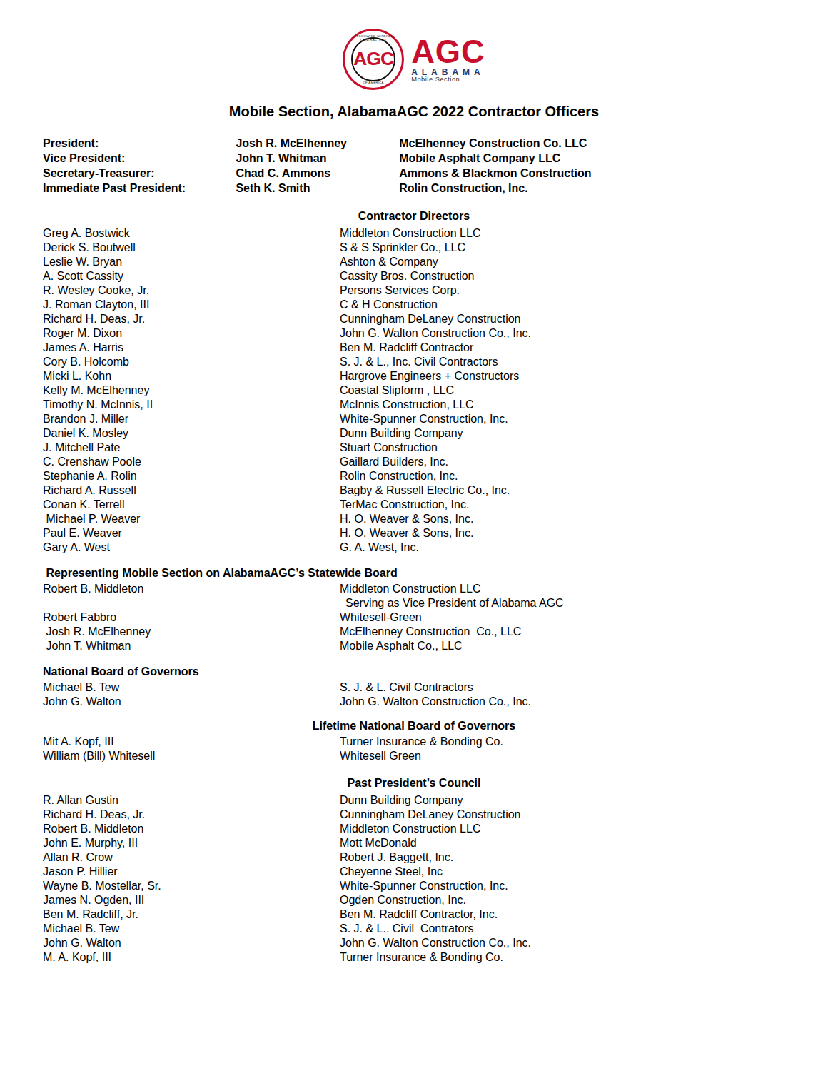ASSOCIATED GENERAL CONTRACTORS
AGC
OF AMERICA
AGC
ALABAMA
Mobile Section
Mobile Section, AlabamaAGC 2022 Contractor Officers
| President: | Josh R. McElhenney | McElhenney Construction Co. LLC |
| Vice President: | John T. Whitman | Mobile Asphalt Company LLC |
| Secretary-Treasurer: | Chad C. Ammons | Ammons & Blackmon Construction |
| Immediate Past President: | Seth K. Smith | Rolin Construction, Inc. |
Contractor Directors
| Greg A. Bostwick | Middleton Construction LLC |
| Derick S. Boutwell | S & S Sprinkler Co., LLC |
| Leslie W. Bryan | Ashton & Company |
| A. Scott Cassity | Cassity Bros. Construction |
| R. Wesley Cooke, Jr. | Persons Services Corp. |
| J. Roman Clayton, III | C & H Construction |
| Richard H. Deas, Jr. | Cunningham DeLaney Construction |
| Roger M. Dixon | John G. Walton Construction Co., Inc. |
| James A. Harris | Ben M. Radcliff Contractor |
| Cory B. Holcomb | S. J. & L., Inc. Civil Contractors |
| Micki L. Kohn | Hargrove Engineers + Constructors |
| Kelly M. McElhenney | Coastal Slipform , LLC |
| Timothy N. McInnis, II | McInnis Construction, LLC |
| Brandon J. Miller | White-Spunner Construction, Inc. |
| Daniel K. Mosley | Dunn Building Company |
| J. Mitchell Pate | Stuart Construction |
| C. Crenshaw Poole | Gaillard Builders, Inc. |
| Stephanie A. Rolin | Rolin Construction, Inc. |
| Richard A. Russell | Bagby & Russell Electric Co., Inc. |
| Conan K. Terrell | TerMac Construction, Inc. |
| Michael P. Weaver | H. O. Weaver & Sons, Inc. |
| Paul E. Weaver | H. O. Weaver & Sons, Inc. |
| Gary A. West | G. A. West, Inc. |
Representing Mobile Section on AlabamaAGC’s Statewide Board
| Robert B. Middleton | Middleton Construction LLC |
| | Serving as Vice President of Alabama AGC |
| Robert Fabbro | Whitesell-Green |
| Josh R. McElhenney | McElhenney Construction Co., LLC |
| John T. Whitman | Mobile Asphalt Co., LLC |
National Board of Governors
| Michael B. Tew | S. J. & L. Civil Contractors |
| John G. Walton | John G. Walton Construction Co., Inc. |
Lifetime National Board of Governors
| Mit A. Kopf, III | Turner Insurance & Bonding Co. |
| William (Bill) Whitesell | Whitesell Green |
Past President’s Council
| R. Allan Gustin | Dunn Building Company |
| Richard H. Deas, Jr. | Cunningham DeLaney Construction |
| Robert B. Middleton | Middleton Construction LLC |
| John E. Murphy, III | Mott McDonald |
| Allan R. Crow | Robert J. Baggett, Inc. |
| Jason P. Hillier | Cheyenne Steel, Inc |
| Wayne B. Mostellar, Sr. | White-Spunner Construction, Inc. |
| James N. Ogden, III | Ogden Construction, Inc. |
| Ben M. Radcliff, Jr. | Ben M. Radcliff Contractor, Inc. |
| Michael B. Tew | S. J. & L.. Civil Contrators |
| John G. Walton | John G. Walton Construction Co., Inc. |
| M. A. Kopf, III | Turner Insurance & Bonding Co. |